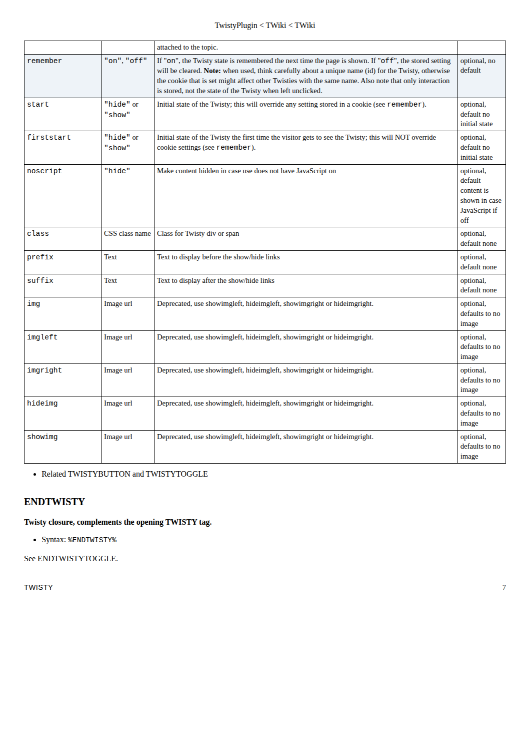TwistyPlugin < TWiki < TWiki
| | | attached to the topic. | |
| remember | "on" , "off" | If " on ", the Twisty state is remembered the next time the page is shown. If " off ", the stored setting will be cleared. Note: when used, think carefully about a unique name (id) for the Twisty, otherwise the cookie that is set might affect other Twisties with the same name. Also note that only interaction is stored, not the state of the Twisty when left unclicked. | optional, no default |
| start | "hide" or "show" | Initial state of the Twisty; this will override any setting stored in a cookie (see remember ). | optional, default no initial state |
| firststart | "hide" or "show" | Initial state of the Twisty the first time the visitor gets to see the Twisty; this will NOT override cookie settings (see remember ). | optional, default no initial state |
| noscript | "hide" | Make content hidden in case use does not have JavaScript on | optional, default content is shown in case JavaScript if off |
| class | CSS class name | Class for Twisty div or span | optional, default none |
| prefix | Text | Text to display before the show/hide links | optional, default none |
| suffix | Text | Text to display after the show/hide links | optional, default none |
| img | Image url | Deprecated, use showimgleft, hideimgleft, showimgright or hideimgright. | optional, defaults to no image |
| imgleft | Image url | Deprecated, use showimgleft, hideimgleft, showimgright or hideimgright. | optional, defaults to no image |
| imgright | Image url | Deprecated, use showimgleft, hideimgleft, showimgright or hideimgright. | optional, defaults to no image |
| hideimg | Image url | Deprecated, use showimgleft, hideimgleft, showimgright or hideimgright. | optional, defaults to no image |
| showimg | Image url | Deprecated, use showimgleft, hideimgleft, showimgright or hideimgright. | optional, defaults to no image |
Related TWISTYBUTTON and TWISTYTOGGLE
ENDTWISTY
Twisty closure, complements the opening TWISTY tag.
Syntax: %ENDTWISTY%
See ENDTWISTYTOGGLE.
TWISTY
7